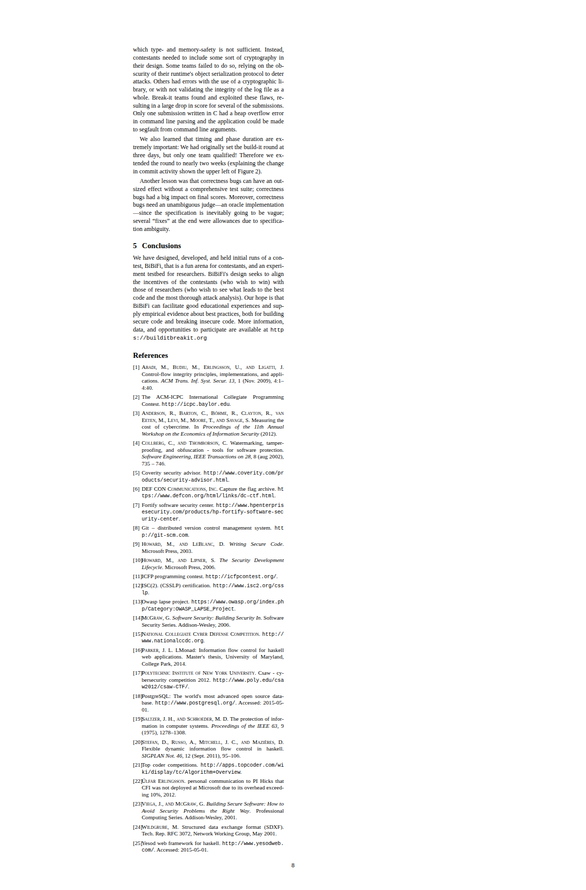which type- and memory-safety is not sufficient. Instead, contestants needed to include some sort of cryptography in their design. Some teams failed to do so, relying on the obscurity of their runtime's object serialization protocol to deter attacks. Others had errors with the use of a cryptographic library, or with not validating the integrity of the log file as a whole. Break-it teams found and exploited these flaws, resulting in a large drop in score for several of the submissions. Only one submission written in C had a heap overflow error in command line parsing and the application could be made to segfault from command line arguments.
We also learned that timing and phase duration are extremely important: We had originally set the build-it round at three days, but only one team qualified! Therefore we extended the round to nearly two weeks (explaining the change in commit activity shown the upper left of Figure 2).
Another lesson was that correctness bugs can have an outsized effect without a comprehensive test suite; correctness bugs had a big impact on final scores. Moreover, correctness bugs need an unambiguous judge—an oracle implementation—since the specification is inevitably going to be vague; several “fixes” at the end were allowances due to specification ambiguity.
5 Conclusions
We have designed, developed, and held initial runs of a contest, BiBiFi, that is a fun arena for contestants, and an experiment testbed for researchers. BiBiFi's design seeks to align the incentives of the contestants (who wish to win) with those of researchers (who wish to see what leads to the best code and the most thorough attack analysis). Our hope is that BiBiFi can facilitate good educational experiences and supply empirical evidence about best practices, both for building secure code and breaking insecure code. More information, data, and opportunities to participate are available at https://builditbreakit.org
References
[1] Abadi, M., Budiu, M., Erlingsson, U., and Ligatti, J. Control-flow integrity principles, implementations, and applications. ACM Trans. Inf. Syst. Secur. 13, 1 (Nov. 2009), 4:1–4:40.
[2] The ACM-ICPC International Collegiate Programming Contest. http://icpc.baylor.edu.
[3] Anderson, R., Barton, C., Bóhme, R., Clayton, R., van Eeten, M., Levi, M., Moore, T., and Savage, S. Measuring the cost of cybercrime. In Proceedings of the 11th Annual Workshop on the Economics of Information Security (2012).
[4] Collberg, C., and Thomborson, C. Watermarking, tamper-proofing, and obfuscation - tools for software protection. Software Engineering, IEEE Transactions on 28, 8 (aug 2002), 735 – 746.
[5] Coverity security advisor. http://www.coverity.com/products/security-advisor.html.
[6] DEF CON Communications, Inc. Capture the flag archive. https://www.defcon.org/html/links/dc-ctf.html.
[7] Fortify software security center. http://www.hpenterprisesecurity.com/products/hp-fortify-software-security-center.
[8] Git – distributed version control management system. http://git-scm.com.
[9] Howard, M., and LeBlanc, D. Writing Secure Code. Microsoft Press, 2003.
[10] Howard, M., and Lipner, S. The Security Development Lifecycle. Microsoft Press, 2006.
[11] ICFP programming contest. http://icfpcontest.org/.
[12] ISC(2). (CSSLP) certification. http://www.isc2.org/csslp.
[13] Owasp lapse project. https://www.owasp.org/index.php/Category:OWASP_LAPSE_Project.
[14] McGraw, G. Software Security: Building Security In. Software Security Series. Addison-Wesley, 2006.
[15] National Collegiate Cyber Defense Competition. http://www.nationalccdc.org.
[16] Parker, J. L. LMonad: Information flow control for haskell web applications. Master's thesis, University of Maryland, College Park, 2014.
[17] Polytechnic Institute of New York University. Csaw - cybersecurity competition 2012. http://www.poly.edu/csaw2012/csaw-CTF/.
[18] PostgreSQL: The world's most advanced open source database. http://www.postgresql.org/. Accessed: 2015-05-01.
[19] Saltzer, J. H., and Schroeder, M. D. The protection of information in computer systems. Proceedings of the IEEE 63, 9 (1975), 1278–1308.
[20] Stefan, D., Russo, A., Mitchell, J. C., and Mazières, D. Flexible dynamic information flow control in haskell. SIGPLAN Not. 46, 12 (Sept. 2011), 95–106.
[21] Top coder competitions. http://apps.topcoder.com/wiki/display/tc/Algorithm+Overview.
[22] Úlfar Erlingsson. personal communication to PI Hicks that CFI was not deployed at Microsoft due to its overhead exceeding 10%, 2012.
[23] Viega, J., and McGraw, G. Building Secure Software: How to Avoid Security Problems the Right Way. Professional Computing Series. Addison-Wesley, 2001.
[24] Wildgrube, M. Structured data exchange format (SDXF). Tech. Rep. RFC 3072, Network Working Group, May 2001.
[25] Yesod web framework for haskell. http://www.yesodweb.com/. Accessed: 2015-05-01.
8